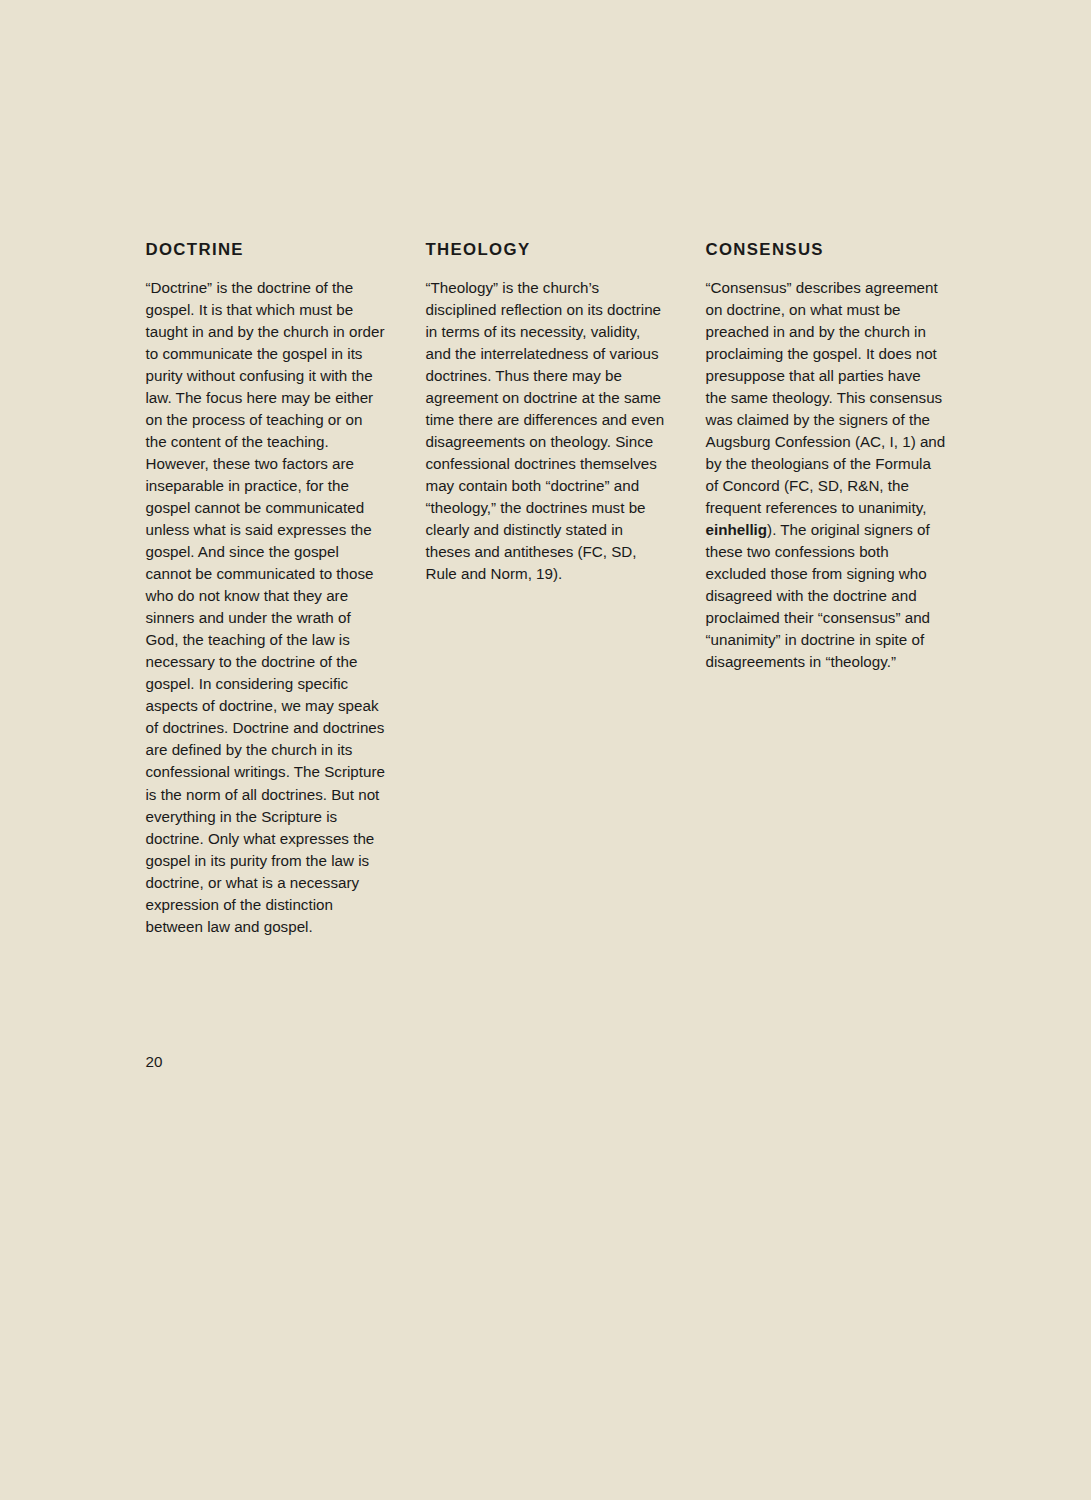Doctrine
“Doctrine” is the doctrine of the gospel. It is that which must be taught in and by the church in order to communicate the gospel in its purity without confusing it with the law. The focus here may be either on the process of teaching or on the content of the teaching. However, these two factors are inseparable in practice, for the gospel cannot be communicated unless what is said expresses the gospel. And since the gospel cannot be communicated to those who do not know that they are sinners and under the wrath of God, the teaching of the law is necessary to the doctrine of the gospel. In considering specific aspects of doctrine, we may speak of doctrines. Doctrine and doctrines are defined by the church in its confessional writings. The Scripture is the norm of all doctrines. But not everything in the Scripture is doctrine. Only what expresses the gospel in its purity from the law is doctrine, or what is a necessary expression of the distinction between law and gospel.
Theology
“Theology” is the church’s disciplined reflection on its doctrine in terms of its necessity, validity, and the interrelatedness of various doctrines. Thus there may be agreement on doctrine at the same time there are differences and even disagreements on theology. Since confessional doctrines themselves may contain both “doctrine” and “theology,” the doctrines must be clearly and distinctly stated in theses and antitheses (FC, SD, Rule and Norm, 19).
Consensus
“Consensus” describes agreement on doctrine, on what must be preached in and by the church in proclaiming the gospel. It does not presuppose that all parties have the same theology. This consensus was claimed by the signers of the Augsburg Confession (AC, I, 1) and by the theologians of the Formula of Concord (FC, SD, R&N, the frequent references to unanimity, einhellig). The original signers of these two confessions both excluded those from signing who disagreed with the doctrine and proclaimed their “consensus” and “unanimity” in doctrine in spite of disagreements in “theology.”
20